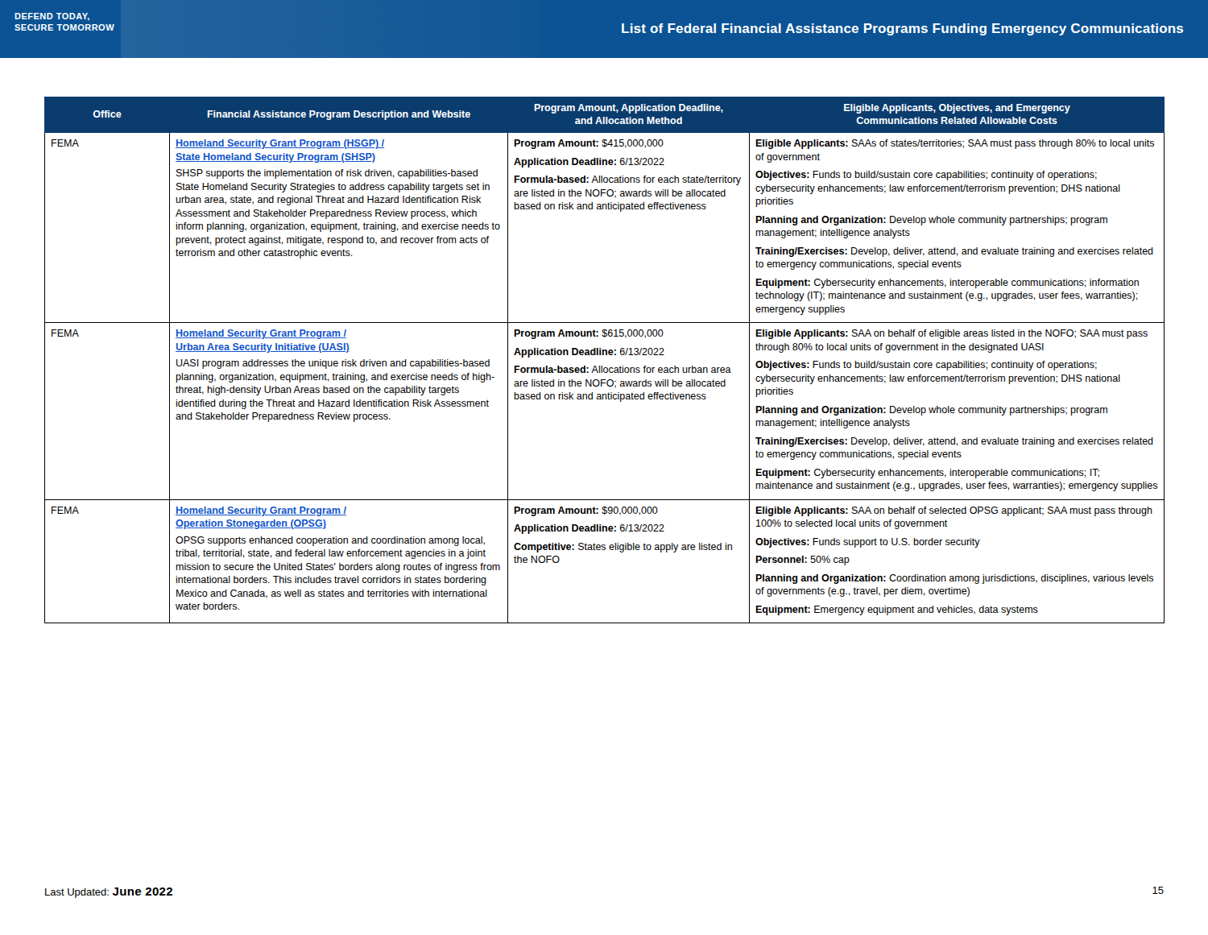List of Federal Financial Assistance Programs Funding Emergency Communications
DEFEND TODAY, SECURE TOMORROW
| Office | Financial Assistance Program Description and Website | Program Amount, Application Deadline, and Allocation Method | Eligible Applicants, Objectives, and Emergency Communications Related Allowable Costs |
| --- | --- | --- | --- |
| FEMA | Homeland Security Grant Program (HSGP) / State Homeland Security Program (SHSP) SHSP supports the implementation of risk driven, capabilities-based State Homeland Security Strategies to address capability targets set in urban area, state, and regional Threat and Hazard Identification Risk Assessment and Stakeholder Preparedness Review process, which inform planning, organization, equipment, training, and exercise needs to prevent, protect against, mitigate, respond to, and recover from acts of terrorism and other catastrophic events. | Program Amount: $415,000,000 Application Deadline: 6/13/2022 Formula-based: Allocations for each state/territory are listed in the NOFO; awards will be allocated based on risk and anticipated effectiveness | Eligible Applicants: SAAs of states/territories; SAA must pass through 80% to local units of government Objectives: Funds to build/sustain core capabilities; continuity of operations; cybersecurity enhancements; law enforcement/terrorism prevention; DHS national priorities Planning and Organization: Develop whole community partnerships; program management; intelligence analysts Training/Exercises: Develop, deliver, attend, and evaluate training and exercises related to emergency communications, special events Equipment: Cybersecurity enhancements, interoperable communications; information technology (IT); maintenance and sustainment (e.g., upgrades, user fees, warranties); emergency supplies |
| FEMA | Homeland Security Grant Program / Urban Area Security Initiative (UASI) UASI program addresses the unique risk driven and capabilities-based planning, organization, equipment, training, and exercise needs of high-threat, high-density Urban Areas based on the capability targets identified during the Threat and Hazard Identification Risk Assessment and Stakeholder Preparedness Review process. | Program Amount: $615,000,000 Application Deadline: 6/13/2022 Formula-based: Allocations for each urban area are listed in the NOFO; awards will be allocated based on risk and anticipated effectiveness | Eligible Applicants: SAA on behalf of eligible areas listed in the NOFO; SAA must pass through 80% to local units of government in the designated UASI Objectives: Funds to build/sustain core capabilities; continuity of operations; cybersecurity enhancements; law enforcement/terrorism prevention; DHS national priorities Planning and Organization: Develop whole community partnerships; program management; intelligence analysts Training/Exercises: Develop, deliver, attend, and evaluate training and exercises related to emergency communications, special events Equipment: Cybersecurity enhancements, interoperable communications; IT; maintenance and sustainment (e.g., upgrades, user fees, warranties); emergency supplies |
| FEMA | Homeland Security Grant Program / Operation Stonegarden (OPSG) OPSG supports enhanced cooperation and coordination among local, tribal, territorial, state, and federal law enforcement agencies in a joint mission to secure the United States' borders along routes of ingress from international borders. This includes travel corridors in states bordering Mexico and Canada, as well as states and territories with international water borders. | Program Amount: $90,000,000 Application Deadline: 6/13/2022 Competitive: States eligible to apply are listed in the NOFO | Eligible Applicants: SAA on behalf of selected OPSG applicant; SAA must pass through 100% to selected local units of government Objectives: Funds support to U.S. border security Personnel: 50% cap Planning and Organization: Coordination among jurisdictions, disciplines, various levels of governments (e.g., travel, per diem, overtime) Equipment: Emergency equipment and vehicles, data systems |
Last Updated: June 2022
15